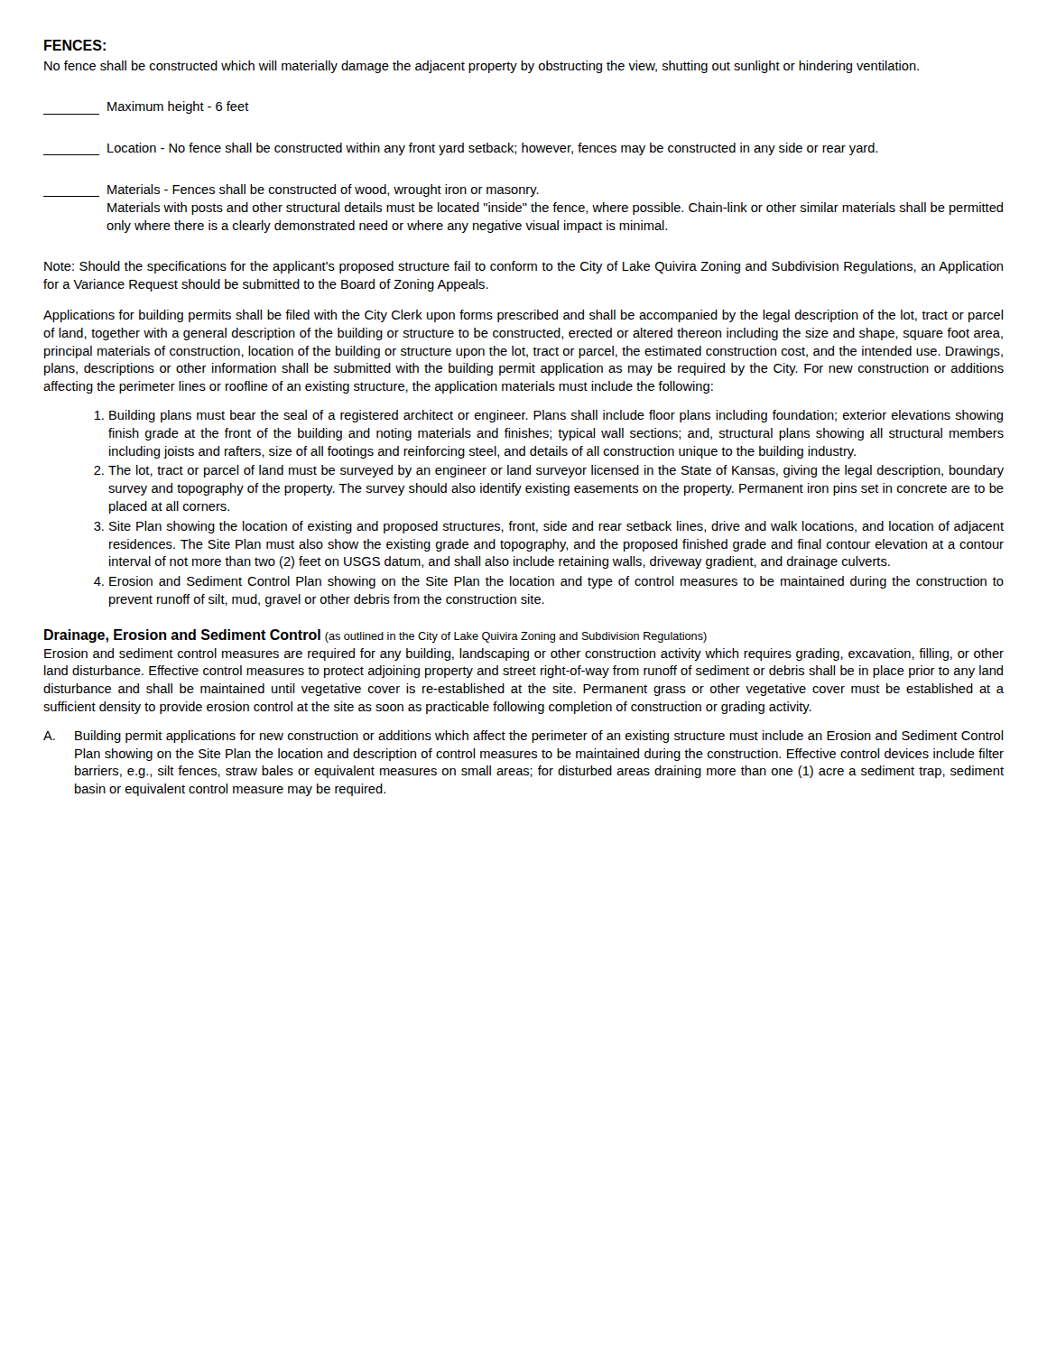FENCES:
No fence shall be constructed which will materially damage the adjacent property by obstructing the view, shutting out sunlight or hindering ventilation.
Maximum height - 6 feet
Location - No fence shall be constructed within any front yard setback; however, fences may be constructed in any side or rear yard.
Materials - Fences shall be constructed of wood, wrought iron or masonry.
Materials with posts and other structural details must be located "inside" the fence, where possible. Chain-link or other similar materials shall be permitted only where there is a clearly demonstrated need or where any negative visual impact is minimal.
Note: Should the specifications for the applicant's proposed structure fail to conform to the City of Lake Quivira Zoning and Subdivision Regulations, an Application for a Variance Request should be submitted to the Board of Zoning Appeals.
Applications for building permits shall be filed with the City Clerk upon forms prescribed and shall be accompanied by the legal description of the lot, tract or parcel of land, together with a general description of the building or structure to be constructed, erected or altered thereon including the size and shape, square foot area, principal materials of construction, location of the building or structure upon the lot, tract or parcel, the estimated construction cost, and the intended use. Drawings, plans, descriptions or other information shall be submitted with the building permit application as may be required by the City. For new construction or additions affecting the perimeter lines or roofline of an existing structure, the application materials must include the following:
Building plans must bear the seal of a registered architect or engineer. Plans shall include floor plans including foundation; exterior elevations showing finish grade at the front of the building and noting materials and finishes; typical wall sections; and, structural plans showing all structural members including joists and rafters, size of all footings and reinforcing steel, and details of all construction unique to the building industry.
The lot, tract or parcel of land must be surveyed by an engineer or land surveyor licensed in the State of Kansas, giving the legal description, boundary survey and topography of the property. The survey should also identify existing easements on the property. Permanent iron pins set in concrete are to be placed at all corners.
Site Plan showing the location of existing and proposed structures, front, side and rear setback lines, drive and walk locations, and location of adjacent residences. The Site Plan must also show the existing grade and topography, and the proposed finished grade and final contour elevation at a contour interval of not more than two (2) feet on USGS datum, and shall also include retaining walls, driveway gradient, and drainage culverts.
Erosion and Sediment Control Plan showing on the Site Plan the location and type of control measures to be maintained during the construction to prevent runoff of silt, mud, gravel or other debris from the construction site.
Drainage, Erosion and Sediment Control
(as outlined in the City of Lake Quivira Zoning and Subdivision Regulations)
Erosion and sediment control measures are required for any building, landscaping or other construction activity which requires grading, excavation, filling, or other land disturbance. Effective control measures to protect adjoining property and street right-of-way from runoff of sediment or debris shall be in place prior to any land disturbance and shall be maintained until vegetative cover is re-established at the site. Permanent grass or other vegetative cover must be established at a sufficient density to provide erosion control at the site as soon as practicable following completion of construction or grading activity.
A. Building permit applications for new construction or additions which affect the perimeter of an existing structure must include an Erosion and Sediment Control Plan showing on the Site Plan the location and description of control measures to be maintained during the construction. Effective control devices include filter barriers, e.g., silt fences, straw bales or equivalent measures on small areas; for disturbed areas draining more than one (1) acre a sediment trap, sediment basin or equivalent control measure may be required.